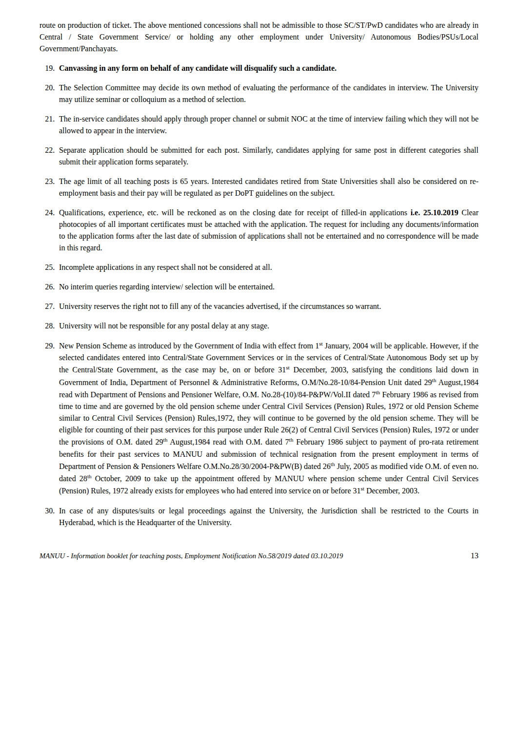route on production of ticket. The above mentioned concessions shall not be admissible to those SC/ST/PwD candidates who are already in Central / State Government Service/ or holding any other employment under University/ Autonomous Bodies/PSUs/Local Government/Panchayats.
Canvassing in any form on behalf of any candidate will disqualify such a candidate.
The Selection Committee may decide its own method of evaluating the performance of the candidates in interview. The University may utilize seminar or colloquium as a method of selection.
The in-service candidates should apply through proper channel or submit NOC at the time of interview failing which they will not be allowed to appear in the interview.
Separate application should be submitted for each post. Similarly, candidates applying for same post in different categories shall submit their application forms separately.
The age limit of all teaching posts is 65 years. Interested candidates retired from State Universities shall also be considered on re-employment basis and their pay will be regulated as per DoPT guidelines on the subject.
Qualifications, experience, etc. will be reckoned as on the closing date for receipt of filled-in applications i.e. 25.10.2019 Clear photocopies of all important certificates must be attached with the application. The request for including any documents/information to the application forms after the last date of submission of applications shall not be entertained and no correspondence will be made in this regard.
Incomplete applications in any respect shall not be considered at all.
No interim queries regarding interview/ selection will be entertained.
University reserves the right not to fill any of the vacancies advertised, if the circumstances so warrant.
University will not be responsible for any postal delay at any stage.
New Pension Scheme as introduced by the Government of India with effect from 1st January, 2004 will be applicable. However, if the selected candidates entered into Central/State Government Services or in the services of Central/State Autonomous Body set up by the Central/State Government, as the case may be, on or before 31st December, 2003, satisfying the conditions laid down in Government of India, Department of Personnel & Administrative Reforms, O.M/No.28-10/84-Pension Unit dated 29th August,1984 read with Department of Pensions and Pensioner Welfare, O.M. No.28-(10)/84-P&PW/Vol.II dated 7th February 1986 as revised from time to time and are governed by the old pension scheme under Central Civil Services (Pension) Rules, 1972 or old Pension Scheme similar to Central Civil Services (Pension) Rules,1972, they will continue to be governed by the old pension scheme. They will be eligible for counting of their past services for this purpose under Rule 26(2) of Central Civil Services (Pension) Rules, 1972 or under the provisions of O.M. dated 29th August,1984 read with O.M. dated 7th February 1986 subject to payment of pro-rata retirement benefits for their past services to MANUU and submission of technical resignation from the present employment in terms of Department of Pension & Pensioners Welfare O.M.No.28/30/2004-P&PW(B) dated 26th July, 2005 as modified vide O.M. of even no. dated 28th October, 2009 to take up the appointment offered by MANUU where pension scheme under Central Civil Services (Pension) Rules, 1972 already exists for employees who had entered into service on or before 31st December, 2003.
In case of any disputes/suits or legal proceedings against the University, the Jurisdiction shall be restricted to the Courts in Hyderabad, which is the Headquarter of the University.
MANUU - Information booklet for teaching posts, Employment Notification No.58/2019 dated 03.10.2019 13